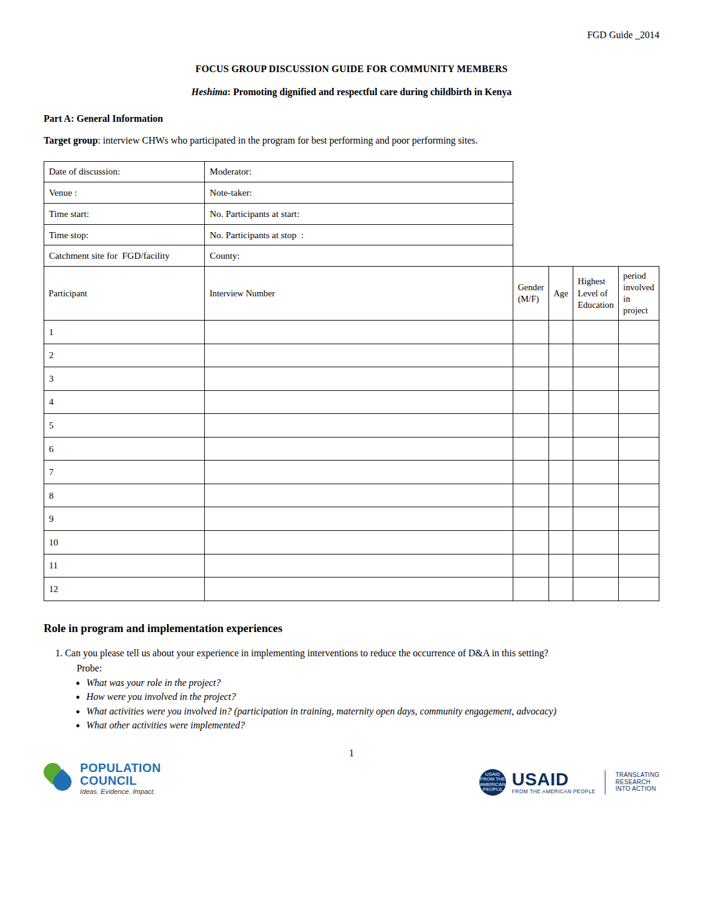FGD Guide _2014
FOCUS GROUP DISCUSSION GUIDE FOR COMMUNITY MEMBERS
Heshima: Promoting dignified and respectful care during childbirth in Kenya
Part A: General Information
Target group: interview CHWs who participated in the program for best performing and poor performing sites.
| Date of discussion: | Moderator: |
| Venue : | Note-taker: |
| Time start: | No. Participants at start: |
| Time stop: | No. Participants at stop : |
| Catchment site for FGD/facility | County: |
| Participant | Interview Number | Gender (M/F) | Age | Highest Level of Education | period involved in project |
| 1 | | | | | |
| 2 | | | | | |
| 3 | | | | | |
| 4 | | | | | |
| 5 | | | | | |
| 6 | | | | | |
| 7 | | | | | |
| 8 | | | | | |
| 9 | | | | | |
| 10 | | | | | |
| 11 | | | | | |
| 12 | | | | | |
Role in program and implementation experiences
Can you please tell us about your experience in implementing interventions to reduce the occurrence of D&A in this setting?
Probe:
What was your role in the project?
How were you involved in the project?
What activities were you involved in? (participation in training, maternity open days, community engagement, advocacy)
What other activities were implemented?
1
POPULATION
COUNCIL
Ideas. Evidence. Impact.
USAID
FROM THE AMERICAN PEOPLE
USAID
FROM THE AMERICAN PEOPLE
TRANSLATING
RESEARCH
INTO ACTION